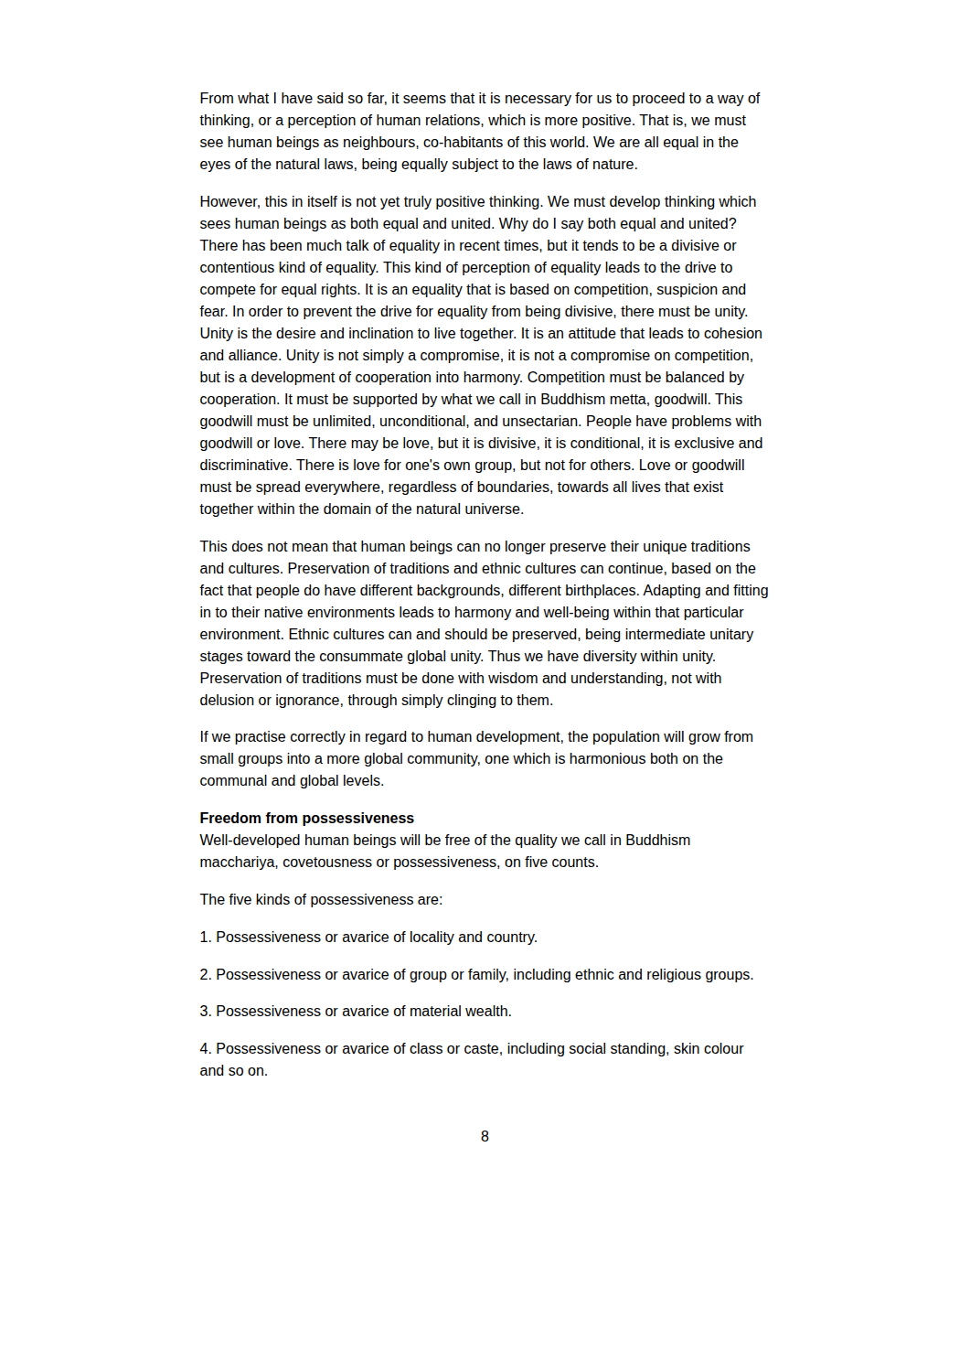From what I have said so far, it seems that it is necessary for us to proceed to a way of thinking, or a perception of human relations, which is more positive. That is, we must see human beings as neighbours, co-habitants of this world. We are all equal in the eyes of the natural laws, being equally subject to the laws of nature.
However, this in itself is not yet truly positive thinking. We must develop thinking which sees human beings as both equal and united. Why do I say both equal and united? There has been much talk of equality in recent times, but it tends to be a divisive or contentious kind of equality. This kind of perception of equality leads to the drive to compete for equal rights. It is an equality that is based on competition, suspicion and fear. In order to prevent the drive for equality from being divisive, there must be unity. Unity is the desire and inclination to live together. It is an attitude that leads to cohesion and alliance. Unity is not simply a compromise, it is not a compromise on competition, but is a development of cooperation into harmony. Competition must be balanced by cooperation. It must be supported by what we call in Buddhism metta, goodwill. This goodwill must be unlimited, unconditional, and unsectarian. People have problems with goodwill or love. There may be love, but it is divisive, it is conditional, it is exclusive and discriminative. There is love for one's own group, but not for others. Love or goodwill must be spread everywhere, regardless of boundaries, towards all lives that exist together within the domain of the natural universe.
This does not mean that human beings can no longer preserve their unique traditions and cultures. Preservation of traditions and ethnic cultures can continue, based on the fact that people do have different backgrounds, different birthplaces. Adapting and fitting in to their native environments leads to harmony and well-being within that particular environment. Ethnic cultures can and should be preserved, being intermediate unitary stages toward the consummate global unity. Thus we have diversity within unity. Preservation of traditions must be done with wisdom and understanding, not with delusion or ignorance, through simply clinging to them.
If we practise correctly in regard to human development, the population will grow from small groups into a more global community, one which is harmonious both on the communal and global levels.
Freedom from possessiveness
Well-developed human beings will be free of the quality we call in Buddhism macchariya, covetousness or possessiveness, on five counts.
The five kinds of possessiveness are:
1. Possessiveness or avarice of locality and country.
2. Possessiveness or avarice of group or family, including ethnic and religious groups.
3. Possessiveness or avarice of material wealth.
4. Possessiveness or avarice of class or caste, including social standing, skin colour and so on.
8